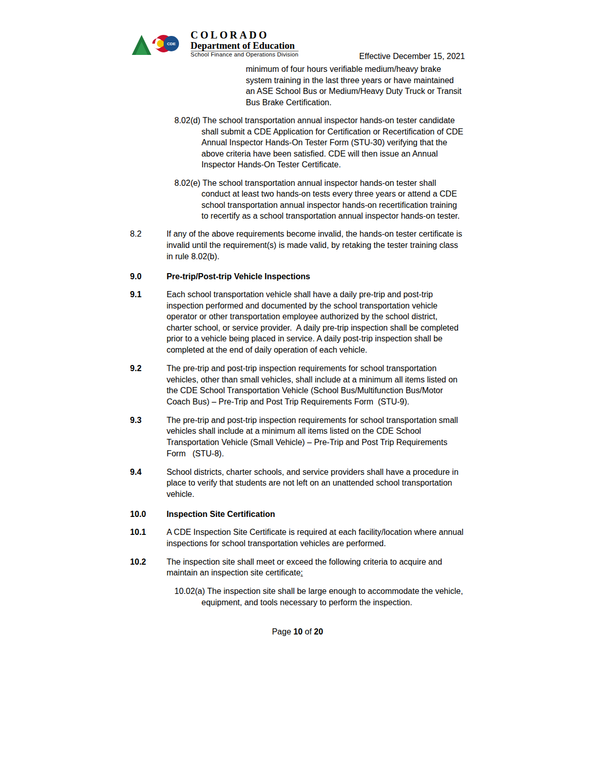CDE
COLORADO
Department of Education
School Finance and Operations Division
Effective December 15, 2021
minimum of four hours verifiable medium/heavy brake system training in the last three years or have maintained an ASE School Bus or Medium/Heavy Duty Truck or Transit Bus Brake Certification.
8.02(d) The school transportation annual inspector hands-on tester candidate shall submit a CDE Application for Certification or Recertification of CDE Annual Inspector Hands-On Tester Form (STU-30) verifying that the above criteria have been satisfied. CDE will then issue an Annual Inspector Hands-On Tester Certificate.
8.02(e) The school transportation annual inspector hands-on tester shall conduct at least two hands-on tests every three years or attend a CDE school transportation annual inspector hands-on recertification training to recertify as a school transportation annual inspector hands-on tester.
8.2
If any of the above requirements become invalid, the hands-on tester certificate is invalid until the requirement(s) is made valid, by retaking the tester training class in rule 8.02(b).
9.0 Pre-trip/Post-trip Vehicle Inspections
9.1
Each school transportation vehicle shall have a daily pre-trip and post-trip inspection performed and documented by the school transportation vehicle operator or other transportation employee authorized by the school district, charter school, or service provider. A daily pre-trip inspection shall be completed prior to a vehicle being placed in service. A daily post-trip inspection shall be completed at the end of daily operation of each vehicle.
9.2
The pre-trip and post-trip inspection requirements for school transportation vehicles, other than small vehicles, shall include at a minimum all items listed on the CDE School Transportation Vehicle (School Bus/Multifunction Bus/Motor Coach Bus) – Pre-Trip and Post Trip Requirements Form (STU-9).
9.3
The pre-trip and post-trip inspection requirements for school transportation small vehicles shall include at a minimum all items listed on the CDE School Transportation Vehicle (Small Vehicle) – Pre-Trip and Post Trip Requirements Form (STU-8).
9.4
School districts, charter schools, and service providers shall have a procedure in place to verify that students are not left on an unattended school transportation vehicle.
10.0 Inspection Site Certification
10.1
A CDE Inspection Site Certificate is required at each facility/location where annual inspections for school transportation vehicles are performed.
10.2
The inspection site shall meet or exceed the following criteria to acquire and maintain an inspection site certificate:
10.02(a) The inspection site shall be large enough to accommodate the vehicle, equipment, and tools necessary to perform the inspection.
Page 10 of 20